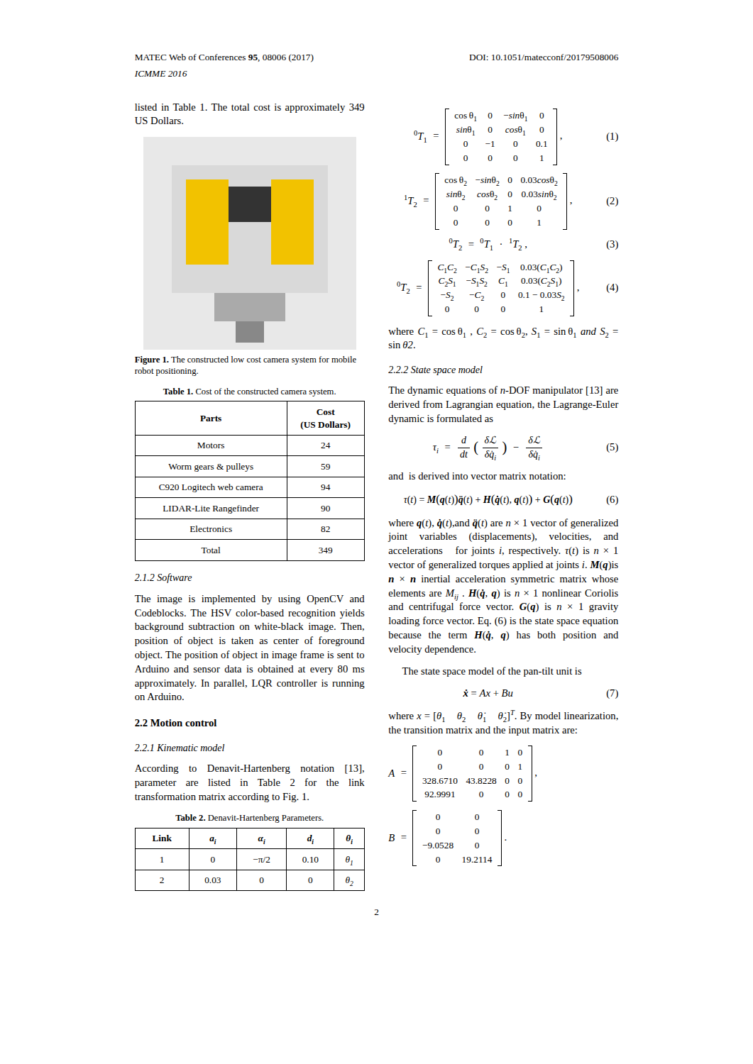MATEC Web of Conferences 95, 08006 (2017)
DOI: 10.1051/matecconf/20179508006
ICMME 2016
listed in Table 1. The total cost is approximately 349 US Dollars.
Figure 1. The constructed low cost camera system for mobile robot positioning.
Table 1. Cost of the constructed camera system.
| Parts | Cost (US Dollars) |
| --- | --- |
| Motors | 24 |
| Worm gears & pulleys | 59 |
| C920 Logitech web camera | 94 |
| LIDAR-Lite Rangefinder | 90 |
| Electronics | 82 |
| Total | 349 |
2.1.2 Software
The image is implemented by using OpenCV and Codeblocks. The HSV color-based recognition yields background subtraction on white-black image. Then, position of object is taken as center of foreground object. The position of object in image frame is sent to Arduino and sensor data is obtained at every 80 ms approximately. In parallel, LQR controller is running on Arduino.
2.2 Motion control
2.2.1 Kinematic model
According to Denavit-Hartenberg notation [13], parameter are listed in Table 2 for the link transformation matrix according to Fig. 1.
Table 2. Denavit-Hartenberg Parameters.
| Link | a i | α i | d i | θ i |
| --- | --- | --- | --- | --- |
| 1 | 0 | −π/2 | 0.10 | θ 1 |
| 2 | 0.03 | 0 | 0 | θ 2 |
0T1 =
| cos θ 1 | 0 | − sin θ 1 | 0 |
| sin θ 1 | 0 | cos θ 1 | 0 |
| 0 | −1 | 0 | 0.1 |
| 0 | 0 | 0 | 1 |
,
(1)
1T2 =
| cos θ 2 | − sin θ 2 | 0 | 0.03 cos θ 2 |
| sin θ 2 | cos θ 2 | 0 | 0.03 sin θ 2 |
| 0 | 0 | 1 | 0 |
| 0 | 0 | 0 | 1 |
,
(2)
0T2 = 0T1 · 1T2 ,
(3)
0T2 =
| C 1 C 2 | − C 1 S 2 | − S 1 | 0.03( C 1 C 2 ) |
| C 2 S 1 | − S 1 S 2 | C 1 | 0.03( C 2 S 1 ) |
| − S 2 | − C 2 | 0 | 0.1 − 0.03 S 2 |
| 0 | 0 | 0 | 1 |
,
(4)
where C1 = cos θ1 , C2 = cos θ2, S1 = sin θ1 and S2 = sin θ2.
2.2.2 State space model
The dynamic equations of n-DOF manipulator [13] are derived from Lagrangian equation, the Lagrange-Euler dynamic is formulated as
τi = ddt ( δℒ δq̇i ) − δℒ δq̇i
(5)
and is derived into vector matrix notation:
τ(t) = M(q(t)) q̈(t) + H(q̇(t), q(t)) + G(q(t))
(6)
where q(t), q̇(t),and q̈(t) are n × 1 vector of generalized joint variables (displacements), velocities, and accelerations for joints i, respectively. τ(t) is n × 1 vector of generalized torques applied at joints i. M(q)is n × n inertial acceleration symmetric matrix whose elements are Mij . H(q̇, q) is n × 1 nonlinear Coriolis and centrifugal force vector. G(q) is n × 1 gravity loading force vector. Eq. (6) is the state space equation because the term H(q̇, q) has both position and velocity dependence.
The state space model of the pan-tilt unit is
ẋ = Ax + Bu
(7)
where x = [θ1 θ2 θ̇1 θ̇2]T. By model linearization, the transition matrix and the input matrix are:
A =
| 0 | 0 | 1 | 0 |
| 0 | 0 | 0 | 1 |
| 328.6710 | 43.8228 | 0 | 0 |
| 92.9991 | 0 | 0 | 0 |
,
B =
| 0 | 0 |
| 0 | 0 |
| −9.0528 | 0 |
| 0 | 19.2114 |
.
2